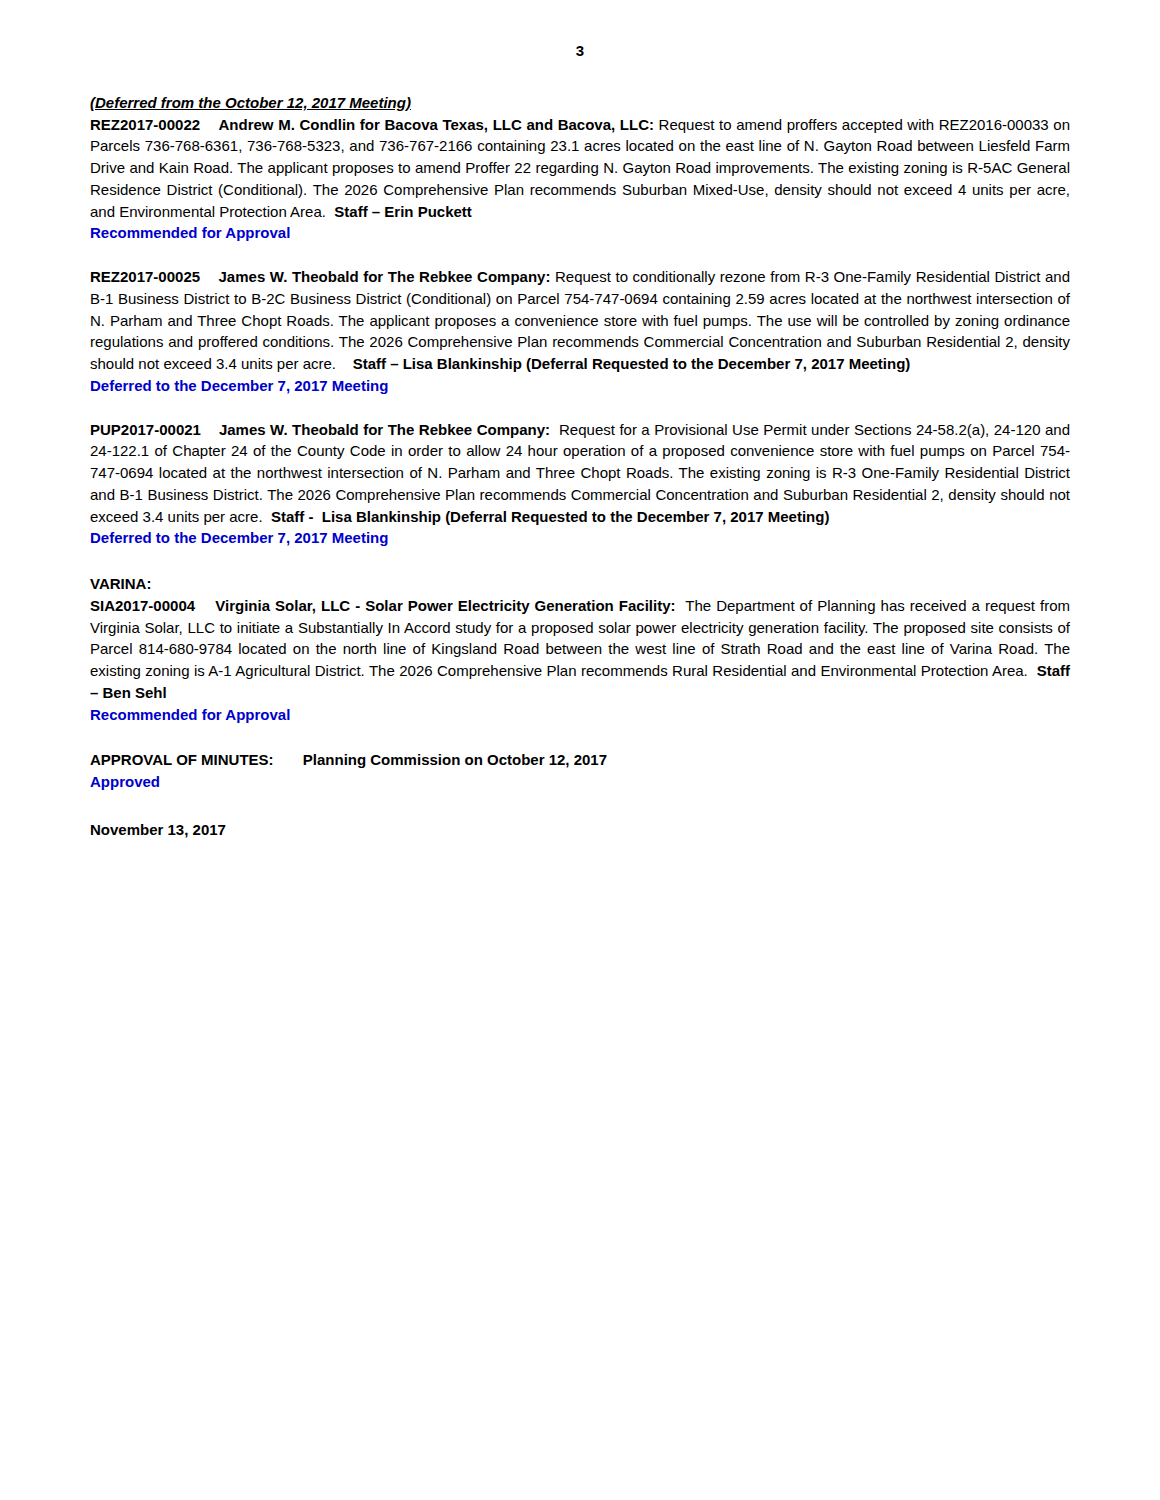3
(Deferred from the October 12, 2017 Meeting)
REZ2017-00022 Andrew M. Condlin for Bacova Texas, LLC and Bacova, LLC: Request to amend proffers accepted with REZ2016-00033 on Parcels 736-768-6361, 736-768-5323, and 736-767-2166 containing 23.1 acres located on the east line of N. Gayton Road between Liesfeld Farm Drive and Kain Road. The applicant proposes to amend Proffer 22 regarding N. Gayton Road improvements. The existing zoning is R-5AC General Residence District (Conditional). The 2026 Comprehensive Plan recommends Suburban Mixed-Use, density should not exceed 4 units per acre, and Environmental Protection Area. Staff – Erin Puckett
Recommended for Approval
REZ2017-00025 James W. Theobald for The Rebkee Company: Request to conditionally rezone from R-3 One-Family Residential District and B-1 Business District to B-2C Business District (Conditional) on Parcel 754-747-0694 containing 2.59 acres located at the northwest intersection of N. Parham and Three Chopt Roads. The applicant proposes a convenience store with fuel pumps. The use will be controlled by zoning ordinance regulations and proffered conditions. The 2026 Comprehensive Plan recommends Commercial Concentration and Suburban Residential 2, density should not exceed 3.4 units per acre. Staff – Lisa Blankinship (Deferral Requested to the December 7, 2017 Meeting)
Deferred to the December 7, 2017 Meeting
PUP2017-00021 James W. Theobald for The Rebkee Company: Request for a Provisional Use Permit under Sections 24-58.2(a), 24-120 and 24-122.1 of Chapter 24 of the County Code in order to allow 24 hour operation of a proposed convenience store with fuel pumps on Parcel 754-747-0694 located at the northwest intersection of N. Parham and Three Chopt Roads. The existing zoning is R-3 One-Family Residential District and B-1 Business District. The 2026 Comprehensive Plan recommends Commercial Concentration and Suburban Residential 2, density should not exceed 3.4 units per acre. Staff - Lisa Blankinship (Deferral Requested to the December 7, 2017 Meeting)
Deferred to the December 7, 2017 Meeting
VARINA:
SIA2017-00004 Virginia Solar, LLC - Solar Power Electricity Generation Facility: The Department of Planning has received a request from Virginia Solar, LLC to initiate a Substantially In Accord study for a proposed solar power electricity generation facility. The proposed site consists of Parcel 814-680-9784 located on the north line of Kingsland Road between the west line of Strath Road and the east line of Varina Road. The existing zoning is A-1 Agricultural District. The 2026 Comprehensive Plan recommends Rural Residential and Environmental Protection Area. Staff – Ben Sehl
Recommended for Approval
APPROVAL OF MINUTES: Planning Commission on October 12, 2017
Approved
November 13, 2017